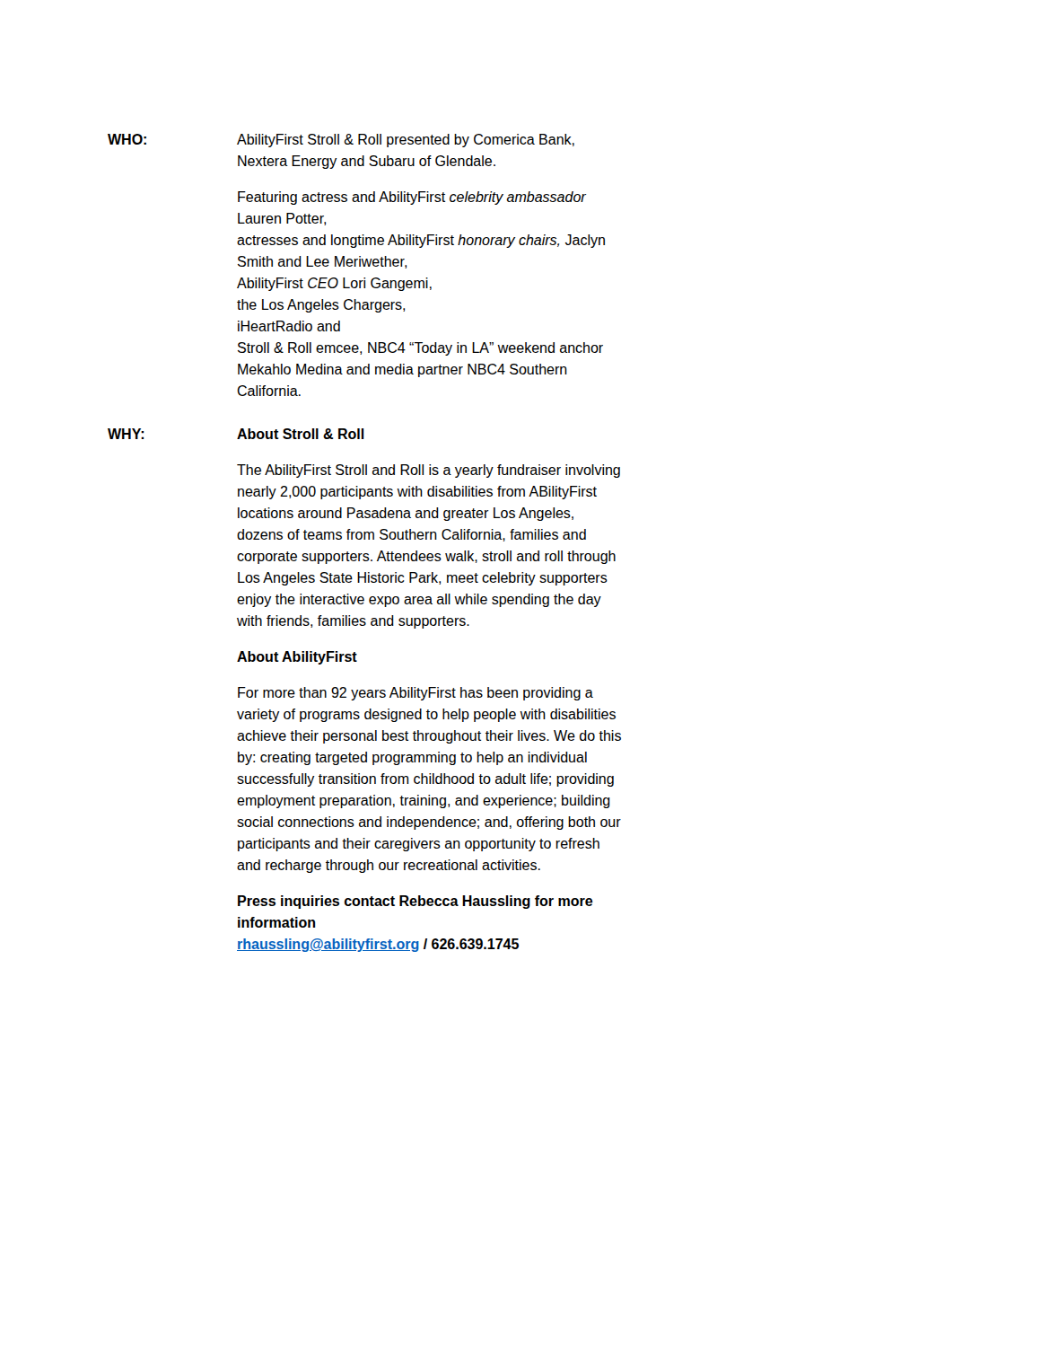WHO:
AbilityFirst Stroll & Roll presented by Comerica Bank, Nextera Energy and Subaru of Glendale.
Featuring actress and AbilityFirst celebrity ambassador Lauren Potter,
actresses and longtime AbilityFirst honorary chairs, Jaclyn Smith and Lee Meriwether,
AbilityFirst CEO Lori Gangemi,
the Los Angeles Chargers,
iHeartRadio and
Stroll & Roll emcee, NBC4 “Today in LA” weekend anchor Mekahlo Medina and media partner NBC4 Southern California.
WHY:
About Stroll & Roll
The AbilityFirst Stroll and Roll is a yearly fundraiser involving nearly 2,000 participants with disabilities from ABilityFirst locations around Pasadena and greater Los Angeles, dozens of teams from Southern California, families and corporate supporters. Attendees walk, stroll and roll through Los Angeles State Historic Park, meet celebrity supporters enjoy the interactive expo area all while spending the day with friends, families and supporters.
About AbilityFirst
For more than 92 years AbilityFirst has been providing a variety of programs designed to help people with disabilities achieve their personal best throughout their lives. We do this by: creating targeted programming to help an individual successfully transition from childhood to adult life; providing employment preparation, training, and experience; building social connections and independence; and, offering both our participants and their caregivers an opportunity to refresh and recharge through our recreational activities.
Press inquiries contact Rebecca Haussling for more information
rhaussling@abilityfirst.org / 626.639.1745